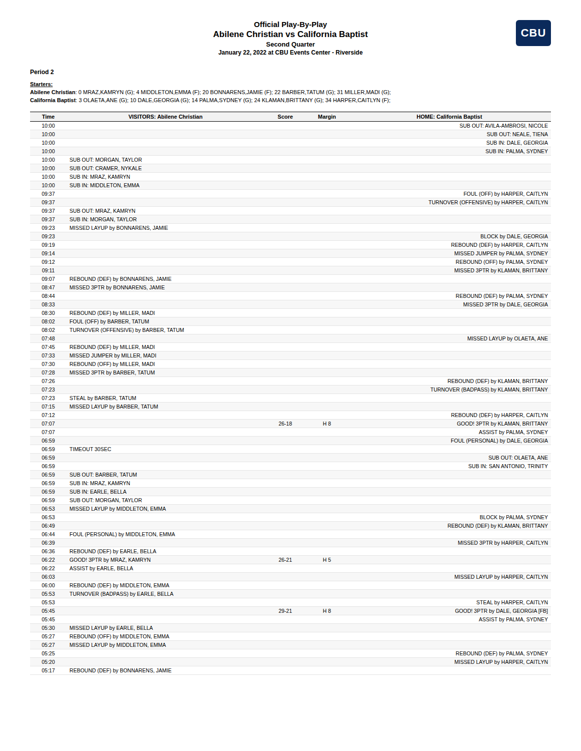CBU
Official Play-By-Play
Abilene Christian vs California Baptist
Second Quarter
January 22, 2022 at CBU Events Center - Riverside
Period 2
Starters:
Abilene Christian: 0 MRAZ,KAMRYN (G); 4 MIDDLETON,EMMA (F); 20 BONNARENS,JAMIE (F); 22 BARBER,TATUM (G); 31 MILLER,MADI (G);
California Baptist: 3 OLAETA,ANE (G); 10 DALE,GEORGIA (G); 14 PALMA,SYDNEY (G); 24 KLAMAN,BRITTANY (G); 34 HARPER,CAITLYN (F);
| Time | VISITORS: Abilene Christian | Score | Margin | HOME: California Baptist |
| --- | --- | --- | --- | --- |
| 10:00 | | | | SUB OUT: AVILA-AMBROSI, NICOLE |
| 10:00 | | | | SUB OUT: NEALE, TIENA |
| 10:00 | | | | SUB IN: DALE, GEORGIA |
| 10:00 | | | | SUB IN: PALMA, SYDNEY |
| 10:00 | SUB OUT: MORGAN, TAYLOR | | | |
| 10:00 | SUB OUT: CRAMER, NYKALE | | | |
| 10:00 | SUB IN: MRAZ, KAMRYN | | | |
| 10:00 | SUB IN: MIDDLETON, EMMA | | | |
| 09:37 | | | | FOUL (OFF) by HARPER, CAITLYN |
| 09:37 | | | | TURNOVER (OFFENSIVE) by HARPER, CAITLYN |
| 09:37 | SUB OUT: MRAZ, KAMRYN | | | |
| 09:37 | SUB IN: MORGAN, TAYLOR | | | |
| 09:23 | MISSED LAYUP by BONNARENS, JAMIE | | | |
| 09:23 | | | | BLOCK by DALE, GEORGIA |
| 09:19 | | | | REBOUND (DEF) by HARPER, CAITLYN |
| 09:14 | | | | MISSED JUMPER by PALMA, SYDNEY |
| 09:12 | | | | REBOUND (OFF) by PALMA, SYDNEY |
| 09:11 | | | | MISSED 3PTR by KLAMAN, BRITTANY |
| 09:07 | REBOUND (DEF) by BONNARENS, JAMIE | | | |
| 08:47 | MISSED 3PTR by BONNARENS, JAMIE | | | |
| 08:44 | | | | REBOUND (DEF) by PALMA, SYDNEY |
| 08:33 | | | | MISSED 3PTR by DALE, GEORGIA |
| 08:30 | REBOUND (DEF) by MILLER, MADI | | | |
| 08:02 | FOUL (OFF) by BARBER, TATUM | | | |
| 08:02 | TURNOVER (OFFENSIVE) by BARBER, TATUM | | | |
| 07:48 | | | | MISSED LAYUP by OLAETA, ANE |
| 07:45 | REBOUND (DEF) by MILLER, MADI | | | |
| 07:33 | MISSED JUMPER by MILLER, MADI | | | |
| 07:30 | REBOUND (OFF) by MILLER, MADI | | | |
| 07:28 | MISSED 3PTR by BARBER, TATUM | | | |
| 07:26 | | | | REBOUND (DEF) by KLAMAN, BRITTANY |
| 07:23 | | | | TURNOVER (BADPASS) by KLAMAN, BRITTANY |
| 07:23 | STEAL by BARBER, TATUM | | | |
| 07:15 | MISSED LAYUP by BARBER, TATUM | | | |
| 07:12 | | | | REBOUND (DEF) by HARPER, CAITLYN |
| 07:07 | | 26-18 | H 8 | GOOD! 3PTR by KLAMAN, BRITTANY |
| 07:07 | | | | ASSIST by PALMA, SYDNEY |
| 06:59 | | | | FOUL (PERSONAL) by DALE, GEORGIA |
| 06:59 | TIMEOUT 30SEC | | | |
| 06:59 | | | | SUB OUT: OLAETA, ANE |
| 06:59 | | | | SUB IN: SAN ANTONIO, TRINITY |
| 06:59 | SUB OUT: BARBER, TATUM | | | |
| 06:59 | SUB IN: MRAZ, KAMRYN | | | |
| 06:59 | SUB IN: EARLE, BELLA | | | |
| 06:59 | SUB OUT: MORGAN, TAYLOR | | | |
| 06:53 | MISSED LAYUP by MIDDLETON, EMMA | | | |
| 06:53 | | | | BLOCK by PALMA, SYDNEY |
| 06:49 | | | | REBOUND (DEF) by KLAMAN, BRITTANY |
| 06:44 | FOUL (PERSONAL) by MIDDLETON, EMMA | | | |
| 06:39 | | | | MISSED 3PTR by HARPER, CAITLYN |
| 06:36 | REBOUND (DEF) by EARLE, BELLA | | | |
| 06:22 | GOOD! 3PTR by MRAZ, KAMRYN | 26-21 | H 5 | |
| 06:22 | ASSIST by EARLE, BELLA | | | |
| 06:03 | | | | MISSED LAYUP by HARPER, CAITLYN |
| 06:00 | REBOUND (DEF) by MIDDLETON, EMMA | | | |
| 05:53 | TURNOVER (BADPASS) by EARLE, BELLA | | | |
| 05:53 | | | | STEAL by HARPER, CAITLYN |
| 05:45 | | 29-21 | H 8 | GOOD! 3PTR by DALE, GEORGIA [FB] |
| 05:45 | | | | ASSIST by PALMA, SYDNEY |
| 05:30 | MISSED LAYUP by EARLE, BELLA | | | |
| 05:27 | REBOUND (OFF) by MIDDLETON, EMMA | | | |
| 05:27 | MISSED LAYUP by MIDDLETON, EMMA | | | |
| 05:25 | | | | REBOUND (DEF) by PALMA, SYDNEY |
| 05:20 | | | | MISSED LAYUP by HARPER, CAITLYN |
| 05:17 | REBOUND (DEF) by BONNARENS, JAMIE | | | |